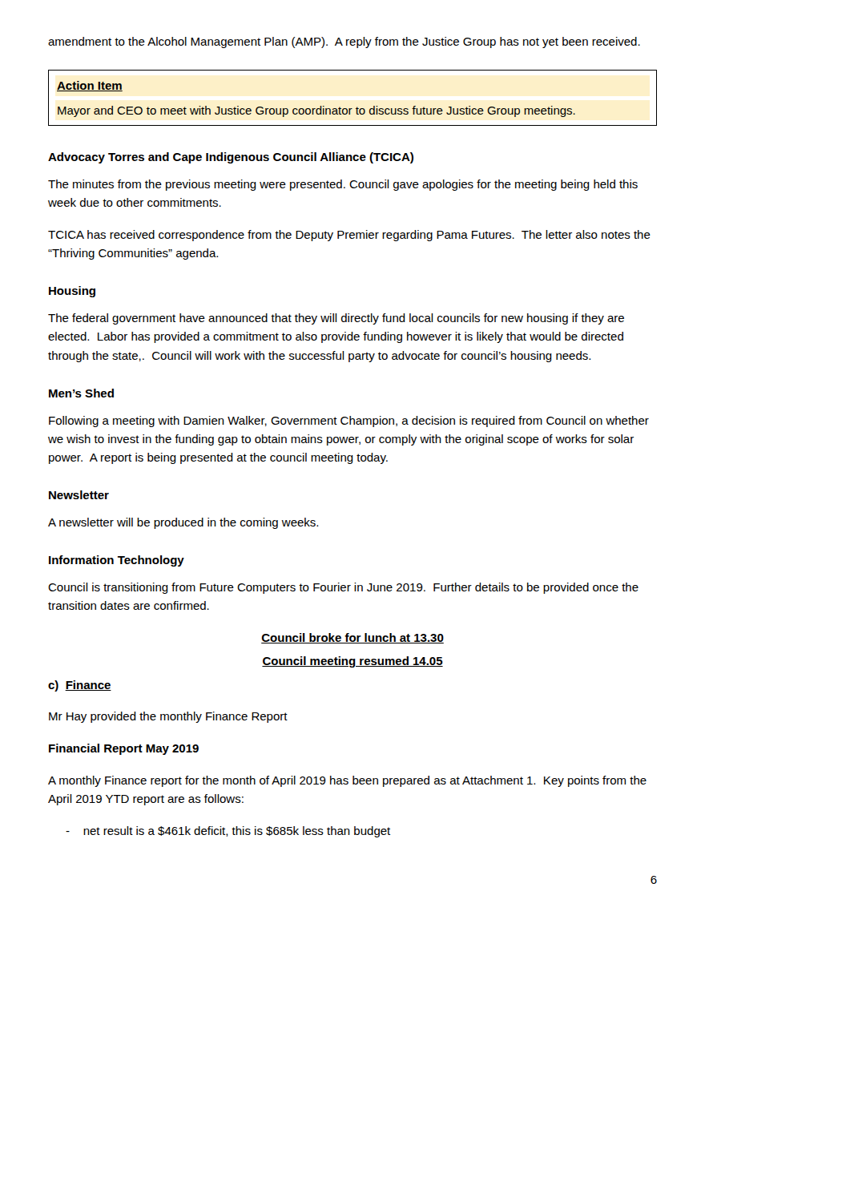amendment to the Alcohol Management Plan (AMP). A reply from the Justice Group has not yet been received.
Action Item Mayor and CEO to meet with Justice Group coordinator to discuss future Justice Group meetings.
Advocacy Torres and Cape Indigenous Council Alliance (TCICA)
The minutes from the previous meeting were presented. Council gave apologies for the meeting being held this week due to other commitments.
TCICA has received correspondence from the Deputy Premier regarding Pama Futures. The letter also notes the “Thriving Communities” agenda.
Housing
The federal government have announced that they will directly fund local councils for new housing if they are elected. Labor has provided a commitment to also provide funding however it is likely that would be directed through the state,. Council will work with the successful party to advocate for council’s housing needs.
Men’s Shed
Following a meeting with Damien Walker, Government Champion, a decision is required from Council on whether we wish to invest in the funding gap to obtain mains power, or comply with the original scope of works for solar power. A report is being presented at the council meeting today.
Newsletter
A newsletter will be produced in the coming weeks.
Information Technology
Council is transitioning from Future Computers to Fourier in June 2019. Further details to be provided once the transition dates are confirmed.
Council broke for lunch at 13.30
Council meeting resumed 14.05
c) Finance
Mr Hay provided the monthly Finance Report
Financial Report May 2019
A monthly Finance report for the month of April 2019 has been prepared as at Attachment 1. Key points from the April 2019 YTD report are as follows:
- net result is a $461k deficit, this is $685k less than budget
6